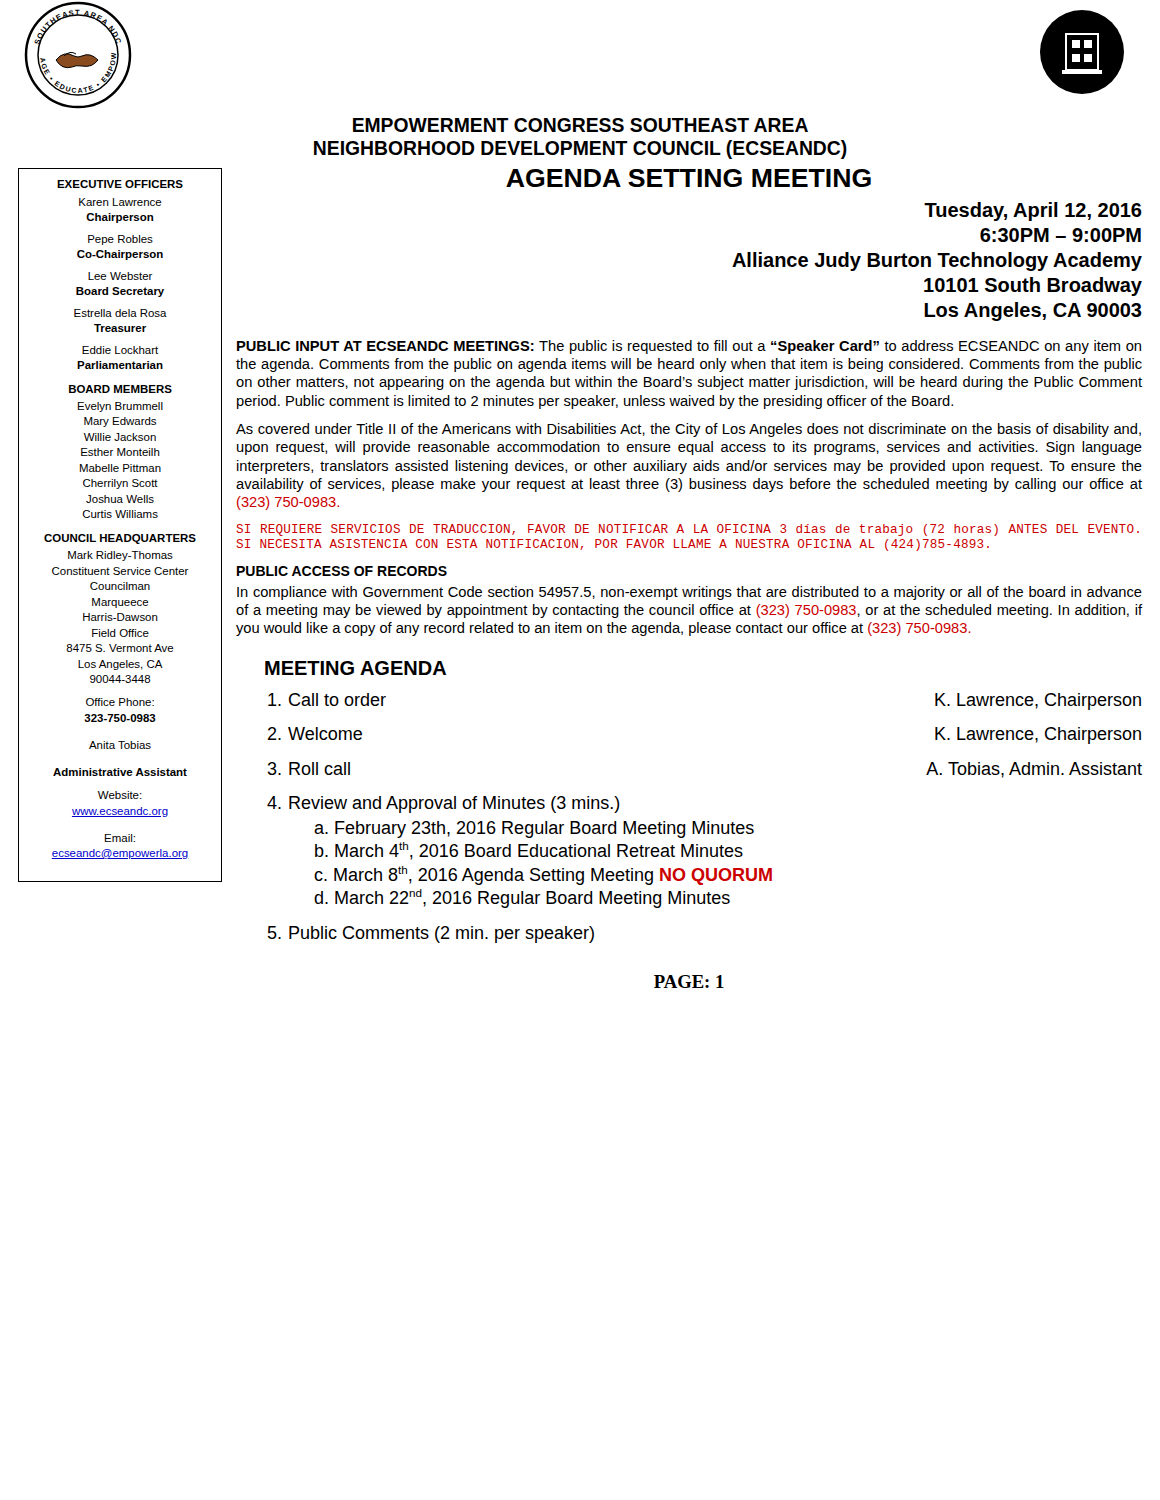SOUTHEAST AREA NDC ENGAGE • EDUCATE • EMPOWER
EMPOWERMENT CONGRESS SOUTHEAST AREA
NEIGHBORHOOD DEVELOPMENT COUNCIL (ECSEANDC)
EXECUTIVE OFFICERS
Karen Lawrence
Chairperson
Pepe Robles
Co-Chairperson
Lee Webster
Board Secretary
Estrella dela Rosa
Treasurer
Eddie Lockhart
Parliamentarian
BOARD MEMBERS
Evelyn Brummell
Mary Edwards
Willie Jackson
Esther Monteilh
Mabelle Pittman
Cherrilyn Scott
Joshua Wells
Curtis Williams
COUNCIL HEADQUARTERS
Mark Ridley-Thomas
Constituent Service Center
Councilman
Marqueece
Harris-Dawson
Field Office
8475 S. Vermont Ave
Los Angeles, CA
90044-3448
Office Phone:
323-750-0983
Anita Tobias
Administrative Assistant
Website:
www.ecseandc.org
Email:
ecseandc@empowerla.org
AGENDA SETTING MEETING
Tuesday, April 12, 2016
6:30PM – 9:00PM
Alliance Judy Burton Technology Academy
10101 South Broadway
Los Angeles, CA 90003
PUBLIC INPUT AT ECSEANDC MEETINGS: The public is requested to fill out a “Speaker Card” to address ECSEANDC on any item on the agenda. Comments from the public on agenda items will be heard only when that item is being considered. Comments from the public on other matters, not appearing on the agenda but within the Board’s subject matter jurisdiction, will be heard during the Public Comment period. Public comment is limited to 2 minutes per speaker, unless waived by the presiding officer of the Board.
As covered under Title II of the Americans with Disabilities Act, the City of Los Angeles does not discriminate on the basis of disability and, upon request, will provide reasonable accommodation to ensure equal access to its programs, services and activities. Sign language interpreters, translators assisted listening devices, or other auxiliary aids and/or services may be provided upon request. To ensure the availability of services, please make your request at least three (3) business days before the scheduled meeting by calling our office at (323) 750-0983.
SI REQUIERE SERVICIOS DE TRADUCCION, FAVOR DE NOTIFICAR A LA OFICINA 3 días de trabajo (72 horas) ANTES DEL EVENTO. SI NECESITA ASISTENCIA CON ESTA NOTIFICACION, POR FAVOR LLAME A NUESTRA OFICINA AL (424)785-4893.
PUBLIC ACCESS OF RECORDS
In compliance with Government Code section 54957.5, non-exempt writings that are distributed to a majority or all of the board in advance of a meeting may be viewed by appointment by contacting the council office at (323) 750-0983, or at the scheduled meeting. In addition, if you would like a copy of any record related to an item on the agenda, please contact our office at (323) 750-0983.
MEETING AGENDA
Call to order K. Lawrence, Chairperson
Welcome K. Lawrence, Chairperson
Roll call A. Tobias, Admin. Assistant
Review and Approval of Minutes (3 mins.)
a. February 23th, 2016 Regular Board Meeting Minutes
b. March 4th, 2016 Board Educational Retreat Minutes
c. March 8th, 2016 Agenda Setting Meeting NO QUORUM
d. March 22nd, 2016 Regular Board Meeting Minutes
Public Comments (2 min. per speaker)
PAGE: 1